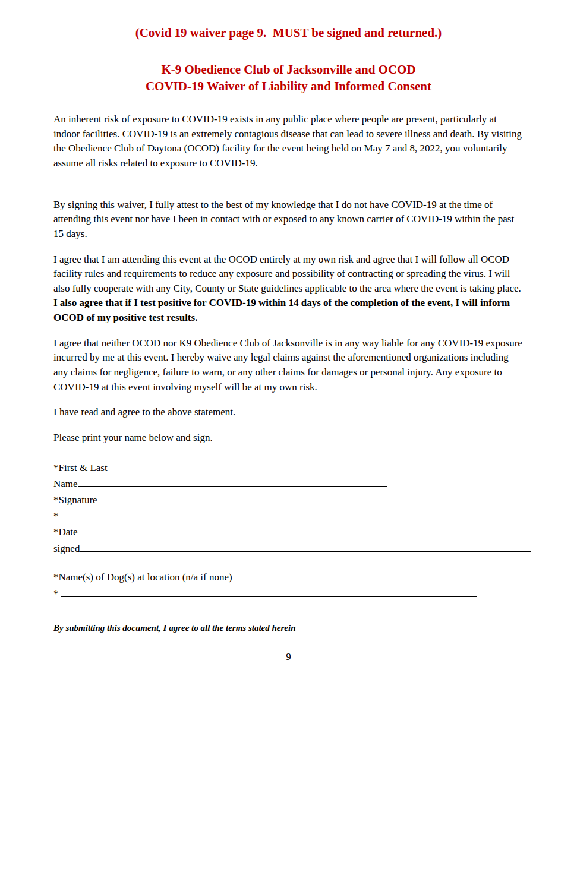(Covid 19 waiver page 9. MUST be signed and returned.)
K-9 Obedience Club of Jacksonville and OCOD
COVID-19 Waiver of Liability and Informed Consent
An inherent risk of exposure to COVID-19 exists in any public place where people are present, particularly at indoor facilities. COVID-19 is an extremely contagious disease that can lead to severe illness and death. By visiting the Obedience Club of Daytona (OCOD) facility for the event being held on May 7 and 8, 2022, you voluntarily assume all risks related to exposure to COVID-19.
By signing this waiver, I fully attest to the best of my knowledge that I do not have COVID-19 at the time of attending this event nor have I been in contact with or exposed to any known carrier of COVID-19 within the past 15 days.
I agree that I am attending this event at the OCOD entirely at my own risk and agree that I will follow all OCOD facility rules and requirements to reduce any exposure and possibility of contracting or spreading the virus. I will also fully cooperate with any City, County or State guidelines applicable to the area where the event is taking place. I also agree that if I test positive for COVID-19 within 14 days of the completion of the event, I will inform OCOD of my positive test results.
I agree that neither OCOD nor K9 Obedience Club of Jacksonville is in any way liable for any COVID-19 exposure incurred by me at this event. I hereby waive any legal claims against the aforementioned organizations including any claims for negligence, failure to warn, or any other claims for damages or personal injury. Any exposure to COVID-19 at this event involving myself will be at my own risk.
I have read and agree to the above statement.
Please print your name below and sign.
*First & Last
Name
*Signature
*
*Date
signed
*Name(s) of Dog(s) at location (n/a if none)
*
By submitting this document, I agree to all the terms stated herein
9